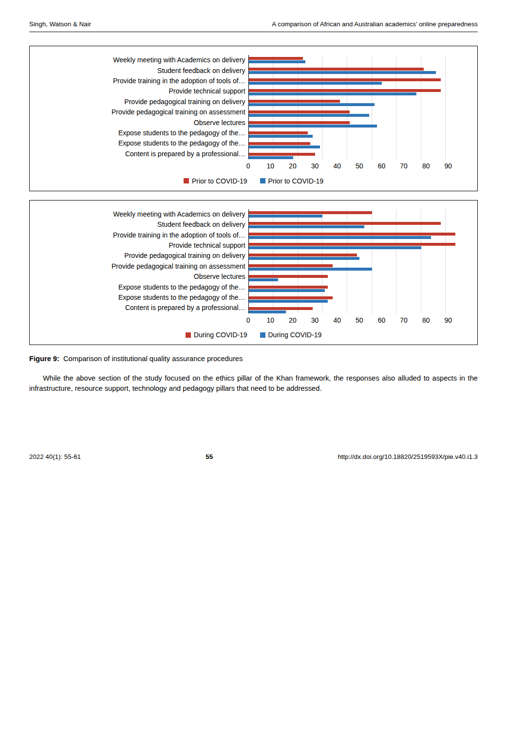Singh, Watson & Nair A comparison of African and Australian academics' online preparedness
Weekly meeting with Academics on delivery
Student feedback on delivery
Provide training in the adoption of tools of…
Provide technical support
Provide pedagogical training on delivery
Provide pedagogical training on assessment
Observe lectures
Expose students to the pedagogy of the…
Expose students to the pedagogy of the…
Content is prepared by a professional…
0102030405060708090
Prior to COVID-19
Prior to COVID-19
Weekly meeting with Academics on delivery
Student feedback on delivery
Provide training in the adoption of tools of…
Provide technical support
Provide pedagogical training on delivery
Provide pedagogical training on assessment
Observe lectures
Expose students to the pedagogy of the…
Expose students to the pedagogy of the…
Content is prepared by a professional…
0102030405060708090
During COVID-19
During COVID-19
Figure 9: Comparison of institutional quality assurance procedures
While the above section of the study focused on the ethics pillar of the Khan framework, the responses also alluded to aspects in the infrastructure, resource support, technology and pedagogy pillars that need to be addressed.
2022 40(1): 55-61 55 http://dx.doi.org/10.18820/2519593X/pie.v40.i1.3